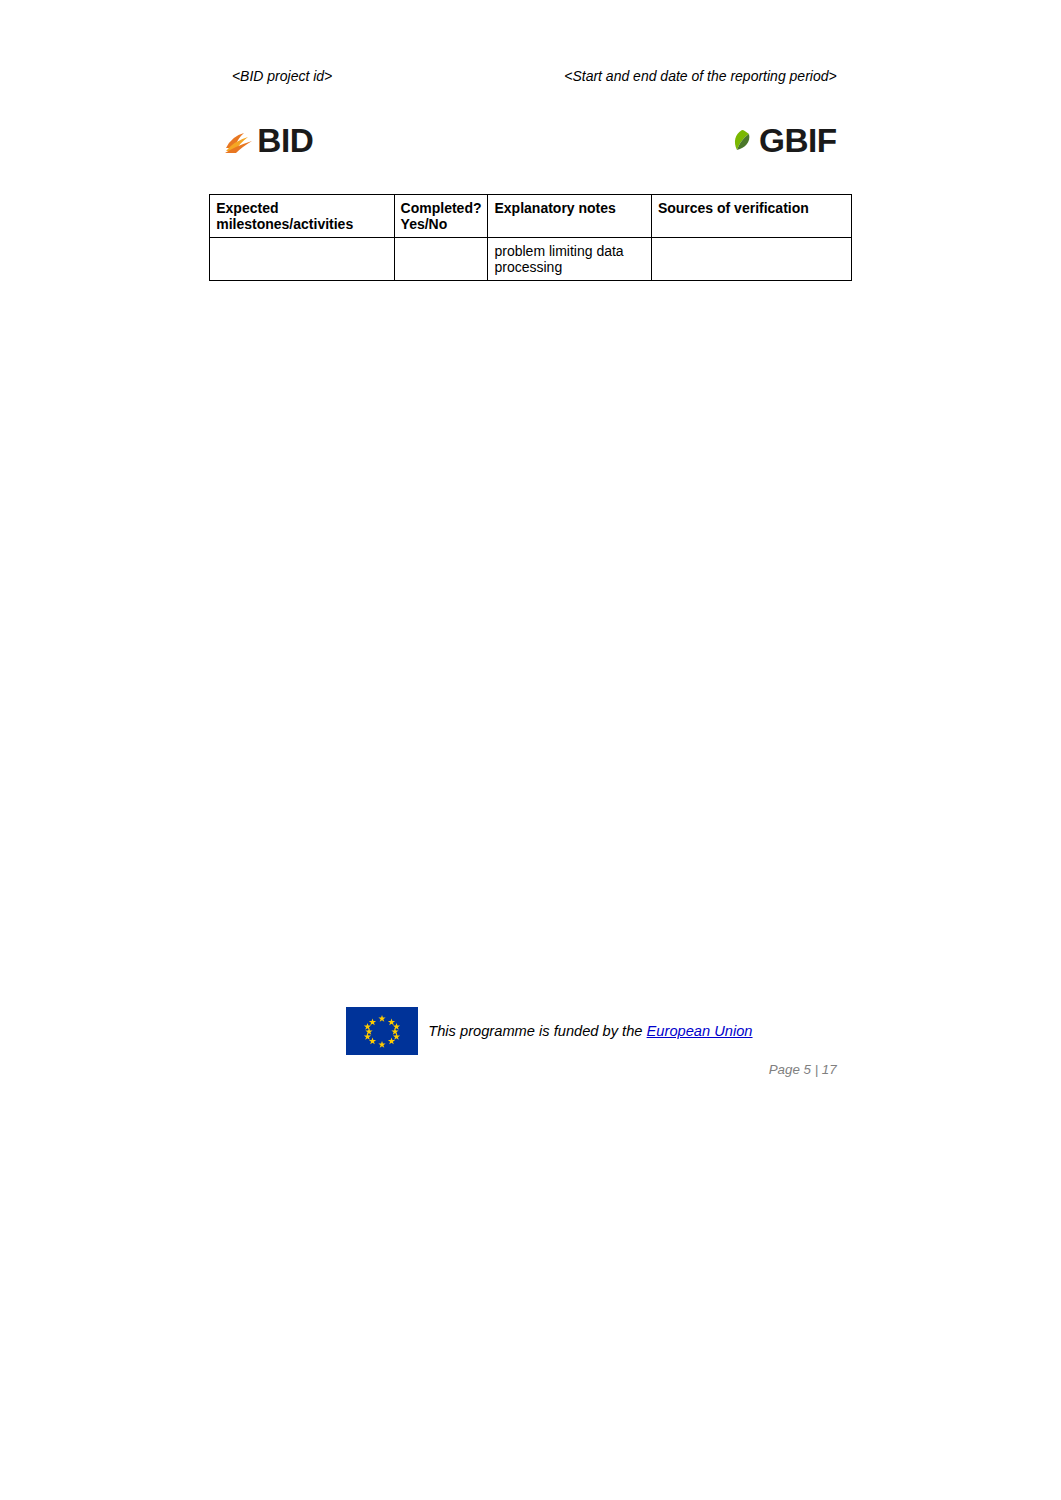<BID project id> <Start and end date of the reporting period>
BID
GBIF
| Expected milestones/activities | Completed? Yes/No | Explanatory notes | Sources of verification |
| --- | --- | --- | --- |
| | | problem limiting data processing | |
This programme is funded by the European Union
Page 5 | 17